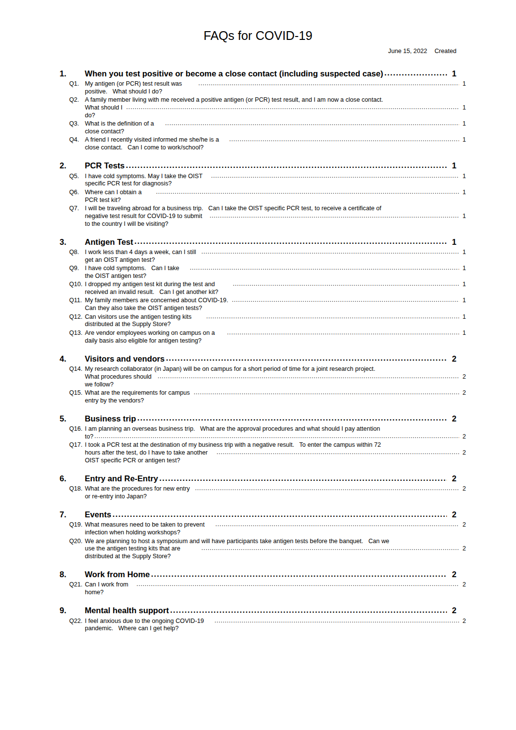FAQs for COVID-19
June 15, 2022Created
1. When you test positive or become a close contact (including suspected case) 1
Q1. My antigen (or PCR) test result was positive. What should I do? 1
Q2. A family member living with me received a positive antigen (or PCR) test result, and I am now a close contact.
What should I do? 1
Q3. What is the definition of a close contact? 1
Q4. A friend I recently visited informed me she/he is a close contact. Can I come to work/school? 1
2. PCR Tests 1
Q5. I have cold symptoms. May I take the OIST specific PCR test for diagnosis? 1
Q6. Where can I obtain a PCR test kit? 1
Q7. I will be traveling abroad for a business trip. Can I take the OIST specific PCR test, to receive a certificate of
negative test result for COVID-19 to submit to the country I will be visiting? 1
3. Antigen Test 1
Q8. I work less than 4 days a week, can I still get an OIST antigen test? 1
Q9. I have cold symptoms. Can I take the OIST antigen test? 1
Q10. I dropped my antigen test kit during the test and received an invalid result. Can I get another kit? 1
Q11. My family members are concerned about COVID-19. Can they also take the OIST antigen tests? 1
Q12. Can visitors use the antigen testing kits distributed at the Supply Store? 1
Q13. Are vendor employees working on campus on a daily basis also eligible for antigen testing? 1
4. Visitors and vendors 2
Q14. My research collaborator (in Japan) will be on campus for a short period of time for a joint research project.
What procedures should we follow? 2
Q15. What are the requirements for campus entry by the vendors? 2
5. Business trip 2
Q16. I am planning an overseas business trip. What are the approval procedures and what should I pay attention
to? 2
Q17. I took a PCR test at the destination of my business trip with a negative result. To enter the campus within 72
hours after the test, do I have to take another OIST specific PCR or antigen test? 2
6. Entry and Re-Entry 2
Q18. What are the procedures for new entry or re-entry into Japan? 2
7. Events 2
Q19. What measures need to be taken to prevent infection when holding workshops? 2
Q20. We are planning to host a symposium and will have participants take antigen tests before the banquet. Can we
use the antigen testing kits that are distributed at the Supply Store? 2
8. Work from Home 2
Q21. Can I work from home? 2
9. Mental health support 2
Q22. I feel anxious due to the ongoing COVID-19 pandemic. Where can I get help? 2